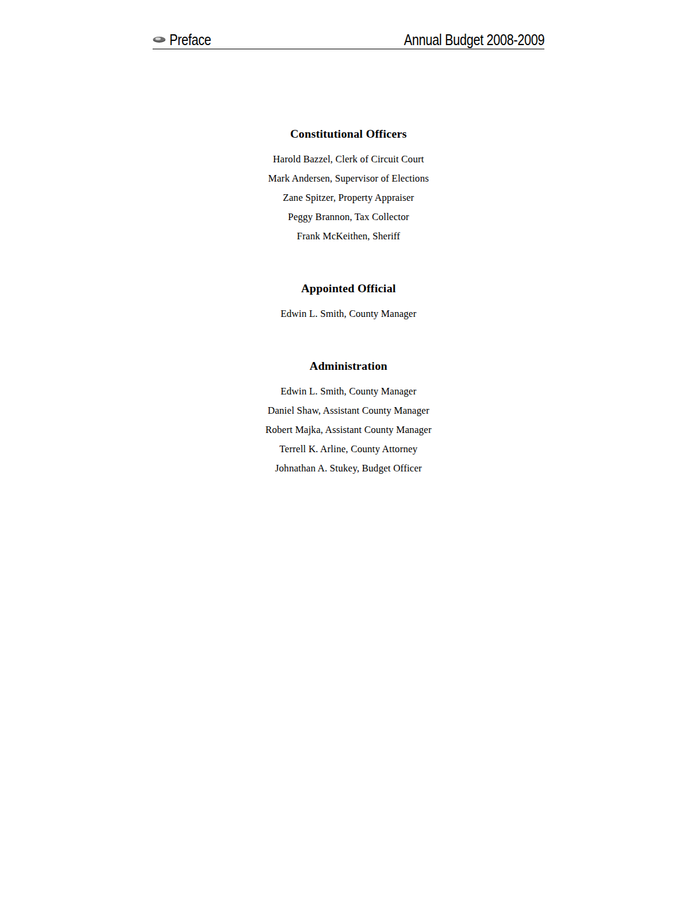Preface
Annual Budget 2008-2009
Constitutional Officers
Harold Bazzel, Clerk of Circuit Court
Mark Andersen, Supervisor of Elections
Zane Spitzer, Property Appraiser
Peggy Brannon, Tax Collector
Frank McKeithen, Sheriff
Appointed Official
Edwin L. Smith, County Manager
Administration
Edwin L. Smith, County Manager
Daniel Shaw, Assistant County Manager
Robert Majka, Assistant County Manager
Terrell K. Arline, County Attorney
Johnathan A. Stukey, Budget Officer